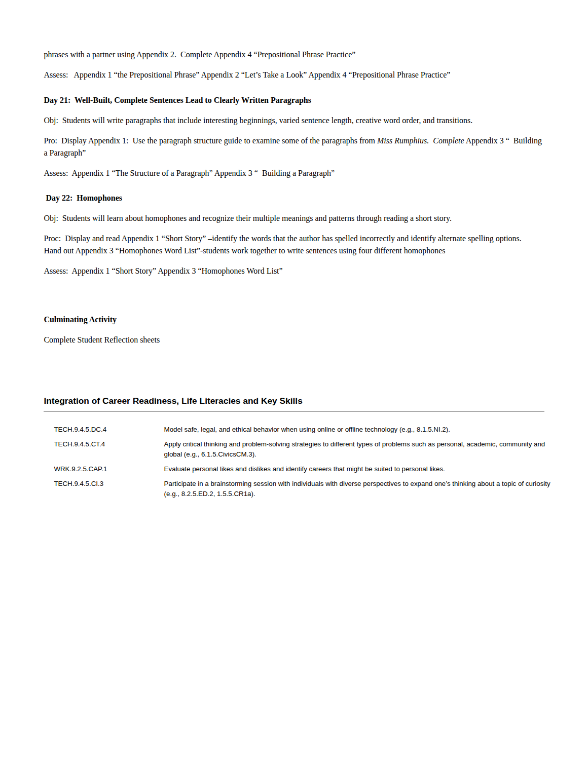phrases with a partner using Appendix 2. Complete Appendix 4 “Prepositional Phrase Practice”
Assess: Appendix 1 “the Prepositional Phrase” Appendix 2 “Let’s Take a Look” Appendix 4 “Prepositional Phrase Practice”
Day 21: Well-Built, Complete Sentences Lead to Clearly Written Paragraphs
Obj: Students will write paragraphs that include interesting beginnings, varied sentence length, creative word order, and transitions.
Pro: Display Appendix 1: Use the paragraph structure guide to examine some of the paragraphs from Miss Rumphius. Complete Appendix 3 “ Building a Paragraph”
Assess: Appendix 1 “The Structure of a Paragraph” Appendix 3 “ Building a Paragraph”
Day 22: Homophones
Obj: Students will learn about homophones and recognize their multiple meanings and patterns through reading a short story.
Proc: Display and read Appendix 1 “Short Story” –identify the words that the author has spelled incorrectly and identify alternate spelling options. Hand out Appendix 3 “Homophones Word List”-students work together to write sentences using four different homophones
Assess: Appendix 1 “Short Story” Appendix 3 “Homophones Word List”
Culminating Activity
Complete Student Reflection sheets
Integration of Career Readiness, Life Literacies and Key Skills
| TECH.9.4.5.DC.4 | Model safe, legal, and ethical behavior when using online or offline technology (e.g., 8.1.5.NI.2). |
| TECH.9.4.5.CT.4 | Apply critical thinking and problem-solving strategies to different types of problems such as personal, academic, community and global (e.g., 6.1.5.CivicsCM.3). |
| WRK.9.2.5.CAP.1 | Evaluate personal likes and dislikes and identify careers that might be suited to personal likes. |
| TECH.9.4.5.CI.3 | Participate in a brainstorming session with individuals with diverse perspectives to expand one’s thinking about a topic of curiosity (e.g., 8.2.5.ED.2, 1.5.5.CR1a). |